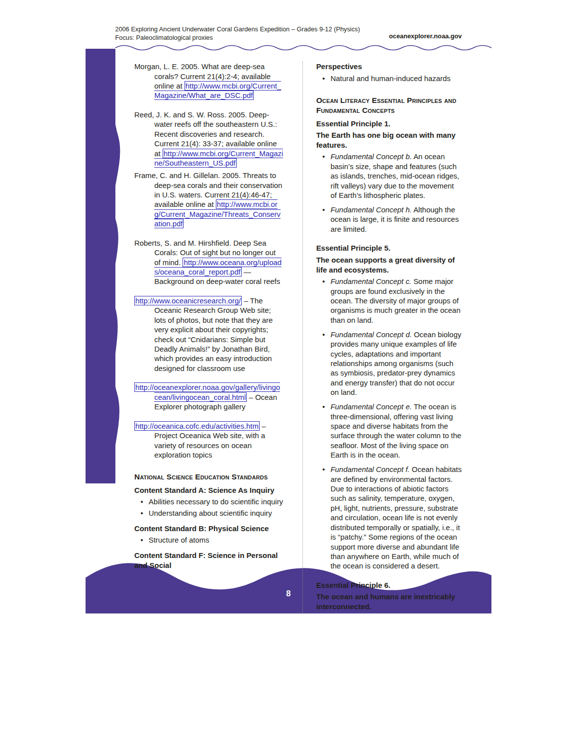2006 Exploring Ancient Underwater Coral Gardens Expedition – Grades 9-12 (Physics)
Focus: Paleoclimatological proxies
oceanexplorer.noaa.gov
Morgan, L. E. 2005. What are deep-sea corals? Current 21(4):2-4; available online at http://www.mcbi.org/Current_Magazine/What_are_DSC.pdf
Reed, J. K. and S. W. Ross. 2005. Deep-water reefs off the southeastern U.S.: Recent discoveries and research. Current 21(4): 33-37; available online at http://www.mcbi.org/Current_Magazine/Southeastern_US.pdf
Frame, C. and H. Gillelan. 2005. Threats to deep-sea corals and their conservation in U.S. waters. Current 21(4):46-47; available online at http://www.mcbi.org/Current_Magazine/Threats_Conservation.pdf
Roberts, S. and M. Hirshfield. Deep Sea Corals: Out of sight but no longer out of mind. http://www.oceana.org/uploads/oceana_coral_report.pdf — Background on deep-water coral reefs
http://www.oceanicresearch.org/ – The Oceanic Research Group Web site; lots of photos, but note that they are very explicit about their copyrights; check out “Cnidarians: Simple but Deadly Animals!” by Jonathan Bird, which provides an easy introduction designed for classroom use
http://oceanexplorer.noaa.gov/gallery/livingocean/livingocean_coral.html – Ocean Explorer photograph gallery
http://oceanica.cofc.edu/activities.htm – Project Oceanica Web site, with a variety of resources on ocean exploration topics
National Science Education Standards
Content Standard A: Science As Inquiry
Abilities necessary to do scientific inquiry
Understanding about scientific inquiry
Content Standard B: Physical Science
Structure of atoms
Content Standard F: Science in Personal and Social
Perspectives
Natural and human-induced hazards
Ocean Literacy Essential Principles and Fundamental Concepts
Essential Principle 1.
The Earth has one big ocean with many features.
Fundamental Concept b. An ocean basin’s size, shape and features (such as islands, trenches, mid-ocean ridges, rift valleys) vary due to the movement of Earth’s lithospheric plates.
Fundamental Concept h. Although the ocean is large, it is finite and resources are limited.
Essential Principle 5.
The ocean supports a great diversity of life and ecosystems.
Fundamental Concept c. Some major groups are found exclusively in the ocean. The diversity of major groups of organisms is much greater in the ocean than on land.
Fundamental Concept d. Ocean biology provides many unique examples of life cycles, adaptations and important relationships among organisms (such as symbiosis, predator-prey dynamics and energy transfer) that do not occur on land.
Fundamental Concept e. The ocean is three-dimensional, offering vast living space and diverse habitats from the surface through the water column to the seafloor. Most of the living space on Earth is in the ocean.
Fundamental Concept f. Ocean habitats are defined by environmental factors. Due to interactions of abiotic factors such as salinity, temperature, oxygen, pH, light, nutrients, pressure, substrate and circulation, ocean life is not evenly distributed temporally or spatially, i.e., it is “patchy.” Some regions of the ocean support more diverse and abundant life than anywhere on Earth, while much of the ocean is considered a desert.
Essential Principle 6.
The ocean and humans are inextricably interconnected.
8